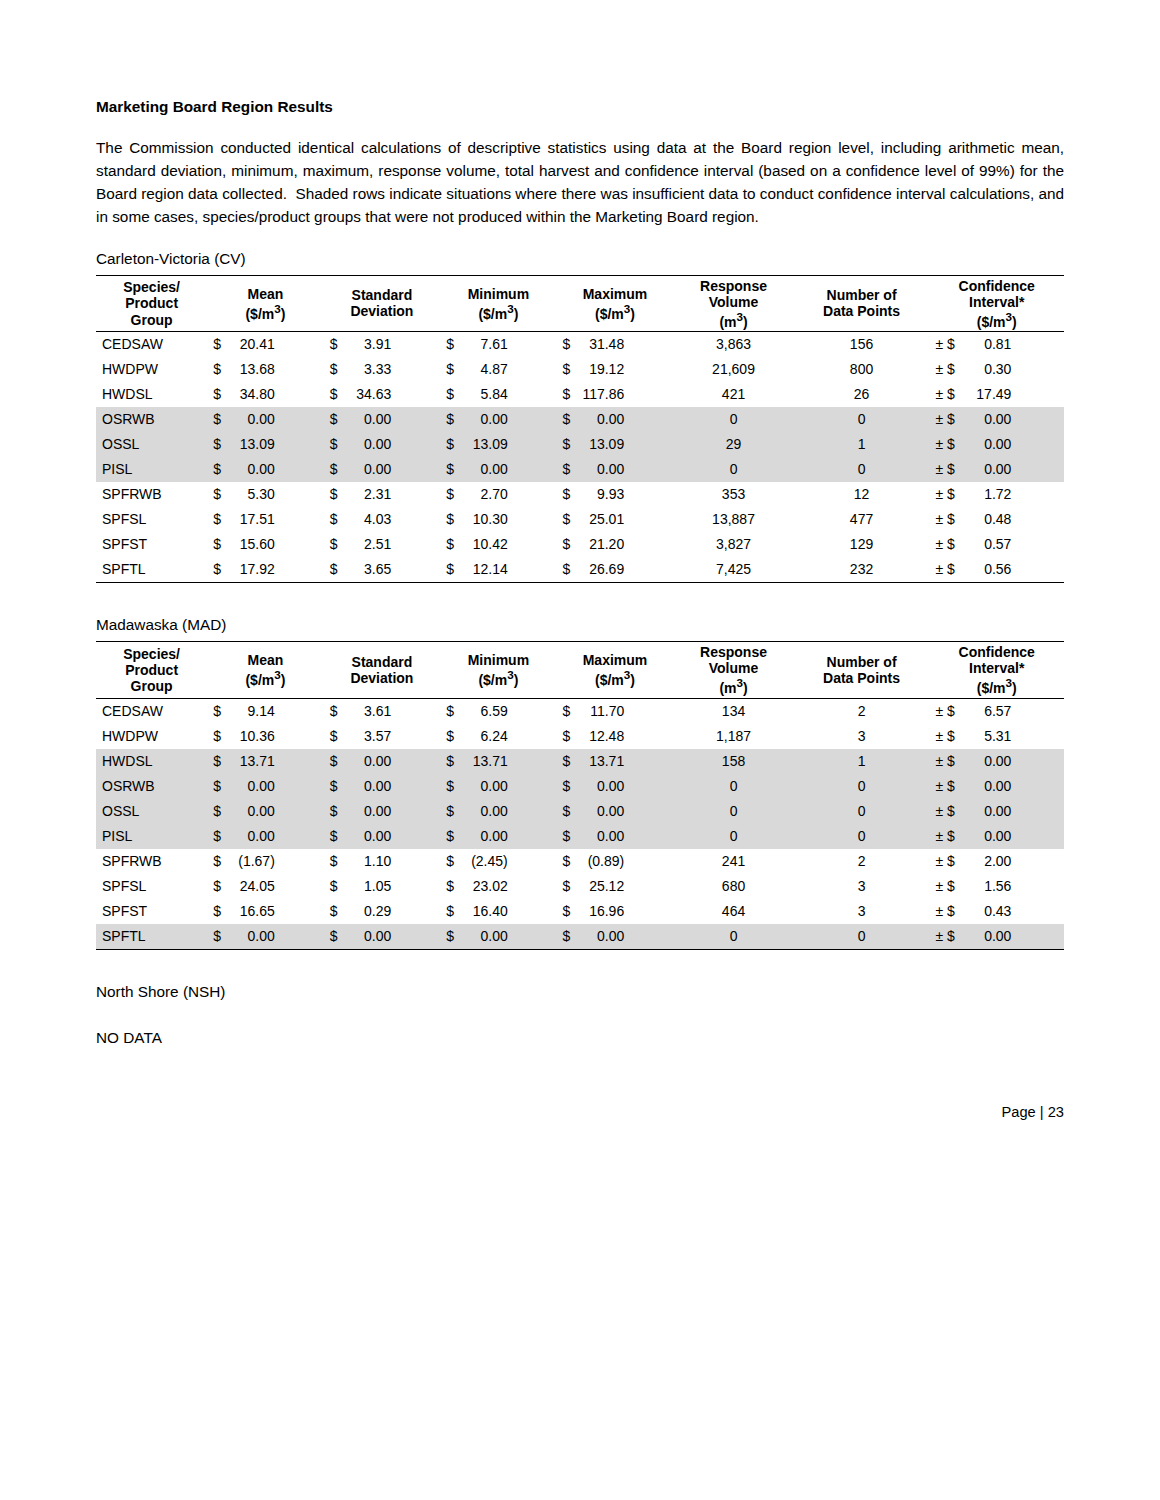Marketing Board Region Results
The Commission conducted identical calculations of descriptive statistics using data at the Board region level, including arithmetic mean, standard deviation, minimum, maximum, response volume, total harvest and confidence interval (based on a confidence level of 99%) for the Board region data collected. Shaded rows indicate situations where there was insufficient data to conduct confidence interval calculations, and in some cases, species/product groups that were not produced within the Marketing Board region.
Carleton-Victoria (CV)
| Species/ Product Group | Mean ($/m 3 ) | Standard Deviation | Minimum ($/m 3 ) | Maximum ($/m 3 ) | Response Volume (m 3 ) | Number of Data Points | Confidence Interval* ($/m 3 ) |
| --- | --- | --- | --- | --- | --- | --- | --- |
| CEDSAW | $ 20.41 | $ 3.91 | $ 7.61 | $ 31.48 | 3,863 | 156 | ± $ 0.81 |
| HWDPW | $ 13.68 | $ 3.33 | $ 4.87 | $ 19.12 | 21,609 | 800 | ± $ 0.30 |
| HWDSL | $ 34.80 | $ 34.63 | $ 5.84 | $ 117.86 | 421 | 26 | ± $ 17.49 |
| OSRWB | $ 0.00 | $ 0.00 | $ 0.00 | $ 0.00 | 0 | 0 | ± $ 0.00 |
| OSSL | $ 13.09 | $ 0.00 | $ 13.09 | $ 13.09 | 29 | 1 | ± $ 0.00 |
| PISL | $ 0.00 | $ 0.00 | $ 0.00 | $ 0.00 | 0 | 0 | ± $ 0.00 |
| SPFRWB | $ 5.30 | $ 2.31 | $ 2.70 | $ 9.93 | 353 | 12 | ± $ 1.72 |
| SPFSL | $ 17.51 | $ 4.03 | $ 10.30 | $ 25.01 | 13,887 | 477 | ± $ 0.48 |
| SPFST | $ 15.60 | $ 2.51 | $ 10.42 | $ 21.20 | 3,827 | 129 | ± $ 0.57 |
| SPFTL | $ 17.92 | $ 3.65 | $ 12.14 | $ 26.69 | 7,425 | 232 | ± $ 0.56 |
Madawaska (MAD)
| Species/ Product Group | Mean ($/m 3 ) | Standard Deviation | Minimum ($/m 3 ) | Maximum ($/m 3 ) | Response Volume (m 3 ) | Number of Data Points | Confidence Interval* ($/m 3 ) |
| --- | --- | --- | --- | --- | --- | --- | --- |
| CEDSAW | $ 9.14 | $ 3.61 | $ 6.59 | $ 11.70 | 134 | 2 | ± $ 6.57 |
| HWDPW | $ 10.36 | $ 3.57 | $ 6.24 | $ 12.48 | 1,187 | 3 | ± $ 5.31 |
| HWDSL | $ 13.71 | $ 0.00 | $ 13.71 | $ 13.71 | 158 | 1 | ± $ 0.00 |
| OSRWB | $ 0.00 | $ 0.00 | $ 0.00 | $ 0.00 | 0 | 0 | ± $ 0.00 |
| OSSL | $ 0.00 | $ 0.00 | $ 0.00 | $ 0.00 | 0 | 0 | ± $ 0.00 |
| PISL | $ 0.00 | $ 0.00 | $ 0.00 | $ 0.00 | 0 | 0 | ± $ 0.00 |
| SPFRWB | $ (1.67) | $ 1.10 | $ (2.45) | $ (0.89) | 241 | 2 | ± $ 2.00 |
| SPFSL | $ 24.05 | $ 1.05 | $ 23.02 | $ 25.12 | 680 | 3 | ± $ 1.56 |
| SPFST | $ 16.65 | $ 0.29 | $ 16.40 | $ 16.96 | 464 | 3 | ± $ 0.43 |
| SPFTL | $ 0.00 | $ 0.00 | $ 0.00 | $ 0.00 | 0 | 0 | ± $ 0.00 |
North Shore (NSH)
NO DATA
Page | 23